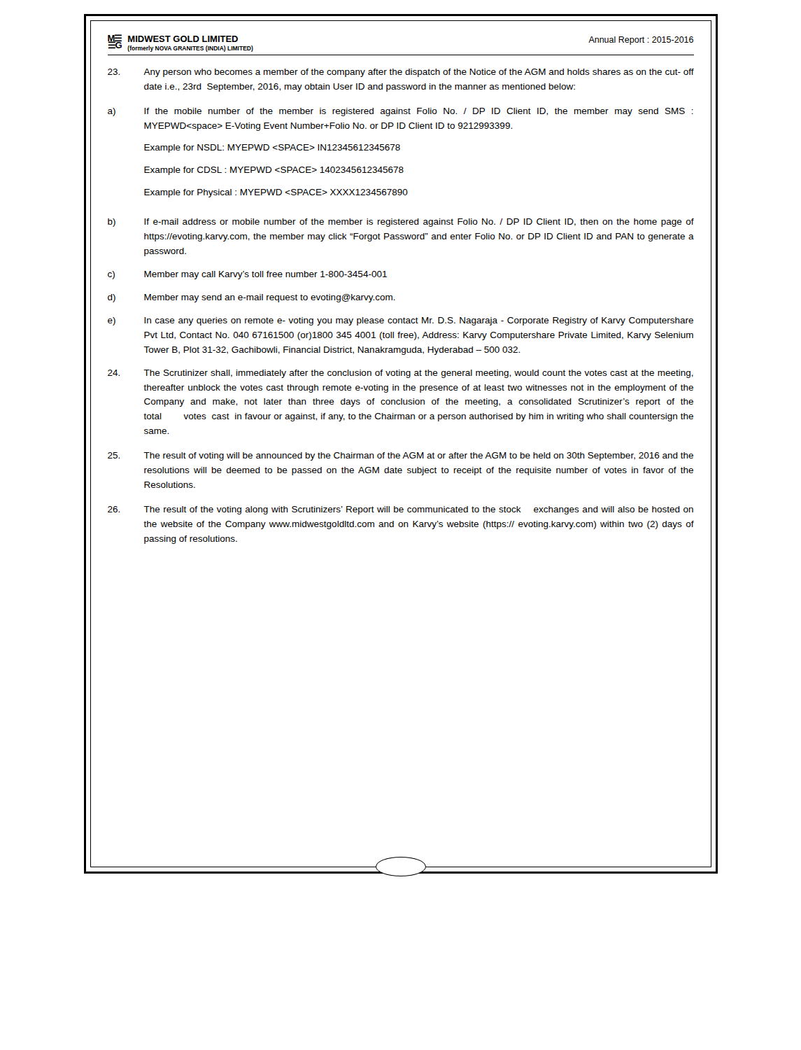M☰
☰G
MIDWEST GOLD LIMITED
(formerly NOVA GRANITES (INDIA) LIMITED)
Annual Report : 2015-2016
23. Any person who becomes a member of the company after the dispatch of the Notice of the AGM and holds shares as on the cut- off date i.e., 23rd September, 2016, may obtain User ID and password in the manner as mentioned below:
a) If the mobile number of the member is registered against Folio No. / DP ID Client ID, the member may send SMS : MYEPWD<space> E-Voting Event Number+Folio No. or DP ID Client ID to 9212993399.
Example for NSDL: MYEPWD <SPACE> IN12345612345678
Example for CDSL : MYEPWD <SPACE> 1402345612345678
Example for Physical : MYEPWD <SPACE> XXXX1234567890
b) If e-mail address or mobile number of the member is registered against Folio No. / DP ID Client ID, then on the home page of https://evoting.karvy.com, the member may click “Forgot Password” and enter Folio No. or DP ID Client ID and PAN to generate a password.
c) Member may call Karvy’s toll free number 1-800-3454-001
d) Member may send an e-mail request to evoting@karvy.com.
e) In case any queries on remote e- voting you may please contact Mr. D.S. Nagaraja - Corporate Registry of Karvy Computershare Pvt Ltd, Contact No. 040 67161500 (or)1800 345 4001 (toll free), Address: Karvy Computershare Private Limited, Karvy Selenium Tower B, Plot 31-32, Gachibowli, Financial District, Nanakramguda, Hyderabad – 500 032.
24. The Scrutinizer shall, immediately after the conclusion of voting at the general meeting, would count the votes cast at the meeting, thereafter unblock the votes cast through remote e-voting in the presence of at least two witnesses not in the employment of the Company and make, not later than three days of conclusion of the meeting, a consolidated Scrutinizer’s report of the total votes cast in favour or against, if any, to the Chairman or a person authorised by him in writing who shall countersign the same.
25. The result of voting will be announced by the Chairman of the AGM at or after the AGM to be held on 30th September, 2016 and the resolutions will be deemed to be passed on the AGM date subject to receipt of the requisite number of votes in favor of the Resolutions.
26. The result of the voting along with Scrutinizers’ Report will be communicated to the stock exchanges and will also be hosted on the website of the Company www.midwestgoldltd.com and on Karvy’s website (https:// evoting.karvy.com) within two (2) days of passing of resolutions.